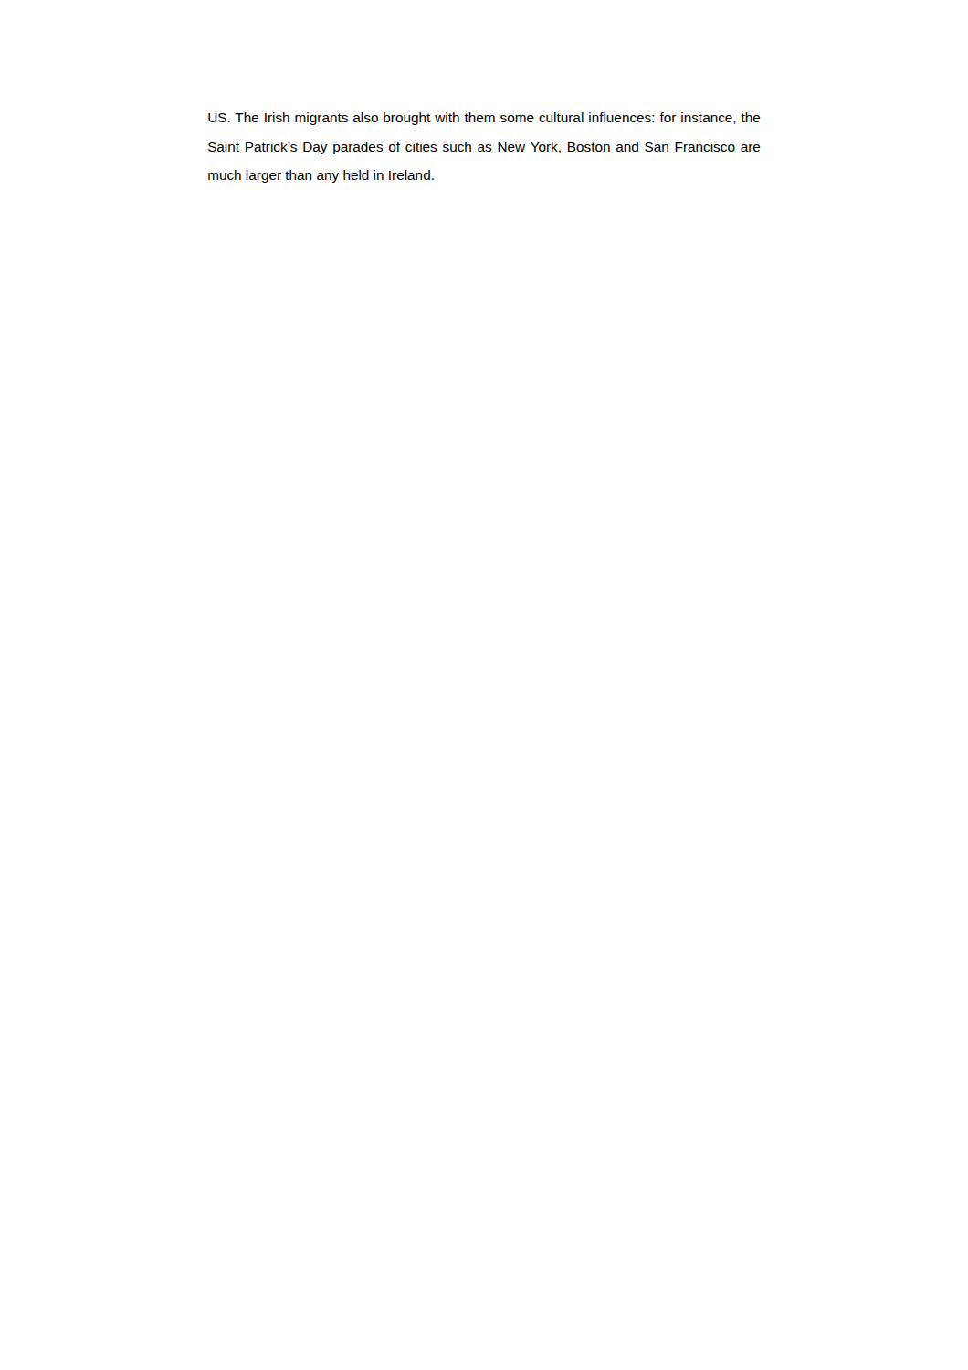US. The Irish migrants also brought with them some cultural influences: for instance, the Saint Patrick’s Day parades of cities such as New York, Boston and San Francisco are much larger than any held in Ireland.